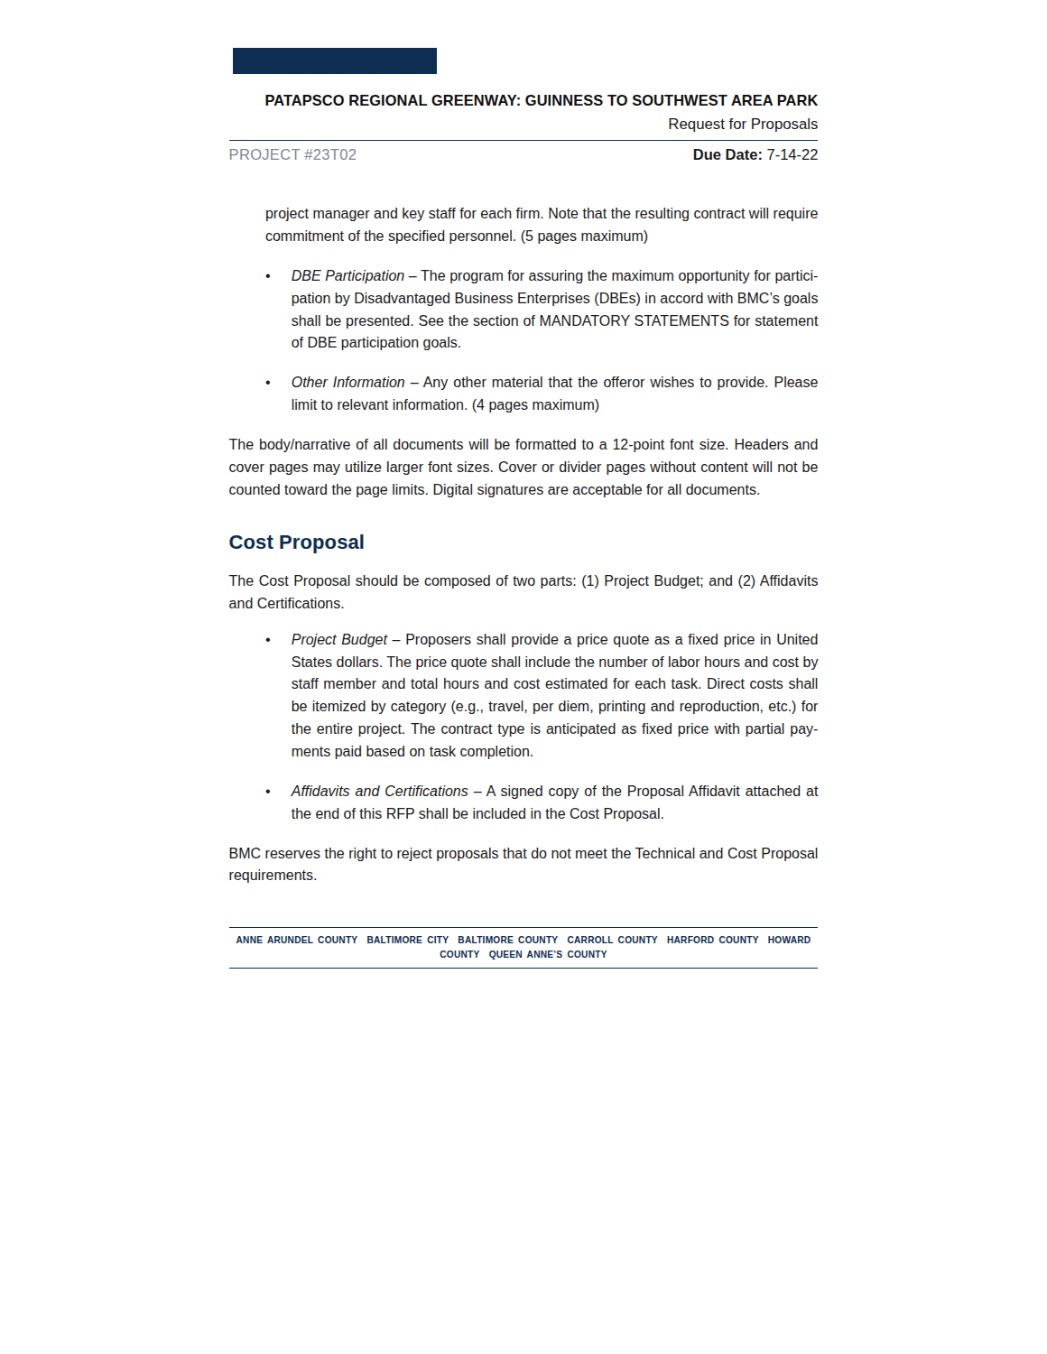PATAPSCO REGIONAL GREENWAY: GUINNESS TO SOUTHWEST AREA PARK
Request for Proposals
PROJECT #23T02
Due Date: 7-14-22
project manager and key staff for each firm. Note that the resulting contract will require commitment of the specified personnel. (5 pages maximum)
DBE Participation – The program for assuring the maximum opportunity for participation by Disadvantaged Business Enterprises (DBEs) in accord with BMC’s goals shall be presented. See the section of MANDATORY STATEMENTS for statement of DBE participation goals.
Other Information – Any other material that the offeror wishes to provide. Please limit to relevant information. (4 pages maximum)
The body/narrative of all documents will be formatted to a 12-point font size. Headers and cover pages may utilize larger font sizes. Cover or divider pages without content will not be counted toward the page limits. Digital signatures are acceptable for all documents.
Cost Proposal
The Cost Proposal should be composed of two parts: (1) Project Budget; and (2) Affidavits and Certifications.
Project Budget – Proposers shall provide a price quote as a fixed price in United States dollars. The price quote shall include the number of labor hours and cost by staff member and total hours and cost estimated for each task. Direct costs shall be itemized by category (e.g., travel, per diem, printing and reproduction, etc.) for the entire project. The contract type is anticipated as fixed price with partial payments paid based on task completion.
Affidavits and Certifications – A signed copy of the Proposal Affidavit attached at the end of this RFP shall be included in the Cost Proposal.
BMC reserves the right to reject proposals that do not meet the Technical and Cost Proposal requirements.
ANNE ARUNDEL COUNTY BALTIMORE CITY BALTIMORE COUNTY CARROLL COUNTY HARFORD COUNTY HOWARD COUNTY QUEEN ANNE’S COUNTY